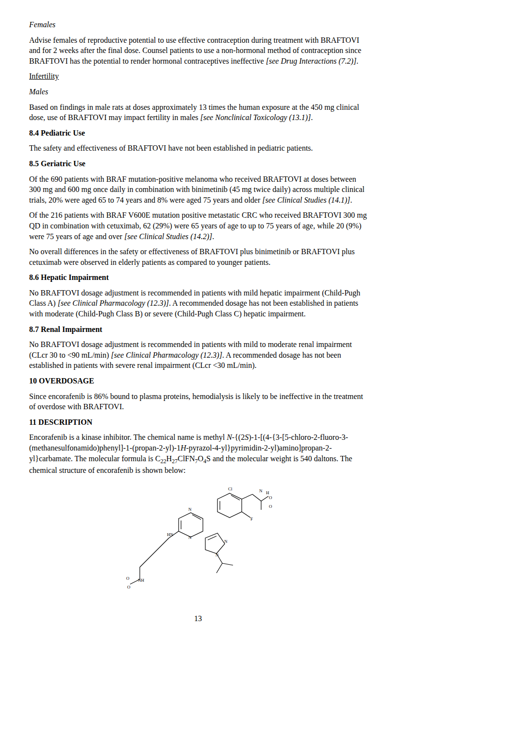Females
Advise females of reproductive potential to use effective contraception during treatment with BRAFTOVI and for 2 weeks after the final dose. Counsel patients to use a non-hormonal method of contraception since BRAFTOVI has the potential to render hormonal contraceptives ineffective [see Drug Interactions (7.2)].
Infertility
Males
Based on findings in male rats at doses approximately 13 times the human exposure at the 450 mg clinical dose, use of BRAFTOVI may impact fertility in males [see Nonclinical Toxicology (13.1)].
8.4 Pediatric Use
The safety and effectiveness of BRAFTOVI have not been established in pediatric patients.
8.5 Geriatric Use
Of the 690 patients with BRAF mutation-positive melanoma who received BRAFTOVI at doses between 300 mg and 600 mg once daily in combination with binimetinib (45 mg twice daily) across multiple clinical trials, 20% were aged 65 to 74 years and 8% were aged 75 years and older [see Clinical Studies (14.1)].
Of the 216 patients with BRAF V600E mutation positive metastatic CRC who received BRAFTOVI 300 mg QD in combination with cetuximab, 62 (29%) were 65 years of age to up to 75 years of age, while 20 (9%) were 75 years of age and over [see Clinical Studies (14.2)].
No overall differences in the safety or effectiveness of BRAFTOVI plus binimetinib or BRAFTOVI plus cetuximab were observed in elderly patients as compared to younger patients.
8.6 Hepatic Impairment
No BRAFTOVI dosage adjustment is recommended in patients with mild hepatic impairment (Child-Pugh Class A) [see Clinical Pharmacology (12.3)]. A recommended dosage has not been established in patients with moderate (Child-Pugh Class B) or severe (Child-Pugh Class C) hepatic impairment.
8.7 Renal Impairment
No BRAFTOVI dosage adjustment is recommended in patients with mild to moderate renal impairment (CLcr 30 to <90 mL/min) [see Clinical Pharmacology (12.3)]. A recommended dosage has not been established in patients with severe renal impairment (CLcr <30 mL/min).
10 OVERDOSAGE
Since encorafenib is 86% bound to plasma proteins, hemodialysis is likely to be ineffective in the treatment of overdose with BRAFTOVI.
11 DESCRIPTION
Encorafenib is a kinase inhibitor. The chemical name is methyl N-{(2S)-1-[(4-{3-[5-chloro-2-fluoro-3-(methanesulfonamido)phenyl]-1-(propan-2-yl)-1H-pyrazol-4-yl}pyrimidin-2-yl)amino]propan-2-yl}carbamate. The molecular formula is C22H27ClFN7O4S and the molecular weight is 540 daltons. The chemical structure of encorafenib is shown below:
13